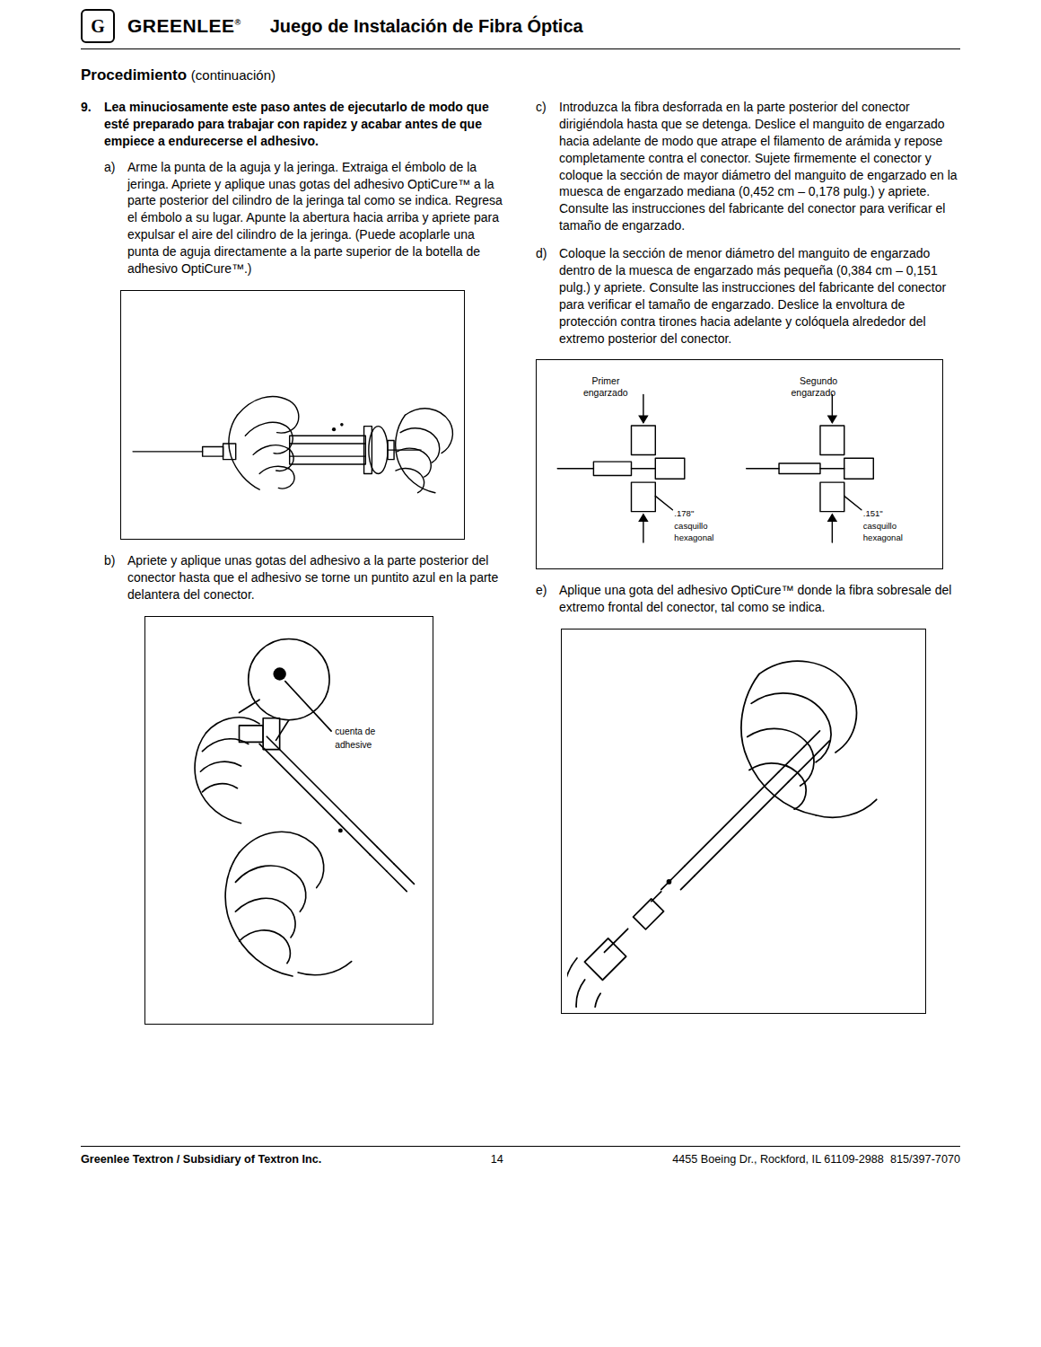G
GREENLEE®
Juego de Instalación de Fibra Óptica
Procedimiento (continuación)
9. Lea minuciosamente este paso antes de ejecutarlo de modo que esté preparado para trabajar con rapidez y acabar antes de que empiece a endurecerse el adhesivo.
a) Arme la punta de la aguja y la jeringa. Extraiga el émbolo de la jeringa. Apriete y aplique unas gotas del adhesivo OptiCure™ a la parte posterior del cilindro de la jeringa tal como se indica. Regresa el émbolo a su lugar. Apunte la abertura hacia arriba y apriete para expulsar el aire del cilindro de la jeringa. (Puede acoplarle una punta de aguja directamente a la parte superior de la botella de adhesivo OptiCure™.)
b) Apriete y aplique unas gotas del adhesivo a la parte posterior del conector hasta que el adhesivo se torne un puntito azul en la parte delantera del conector.
cuenta de adhesive
c) Introduzca la fibra desforrada en la parte posterior del conector dirigiéndola hasta que se detenga. Deslice el manguito de engarzado hacia adelante de modo que atrape el filamento de arámida y repose completamente contra el conector. Sujete firmemente el conector y coloque la sección de mayor diámetro del manguito de engarzado en la muesca de engarzado mediana (0,452 cm – 0,178 pulg.) y apriete. Consulte las instrucciones del fabricante del conector para verificar el tamaño de engarzado.
d) Coloque la sección de menor diámetro del manguito de engarzado dentro de la muesca de engarzado más pequeña (0,384 cm – 0,151 pulg.) y apriete. Consulte las instrucciones del fabricante del conector para verificar el tamaño de engarzado. Deslice la envoltura de protección contra tirones hacia adelante y colóquela alrededor del extremo posterior del conector.
Primer engarzado Segundo engarzado .178" casquillo hexagonal .151" casquillo hexagonal
e) Aplique una gota del adhesivo OptiCure™ donde la fibra sobresale del extremo frontal del conector, tal como se indica.
Greenlee Textron / Subsidiary of Textron Inc.
14
4455 Boeing Dr., Rockford, IL 61109-2988 815/397-7070